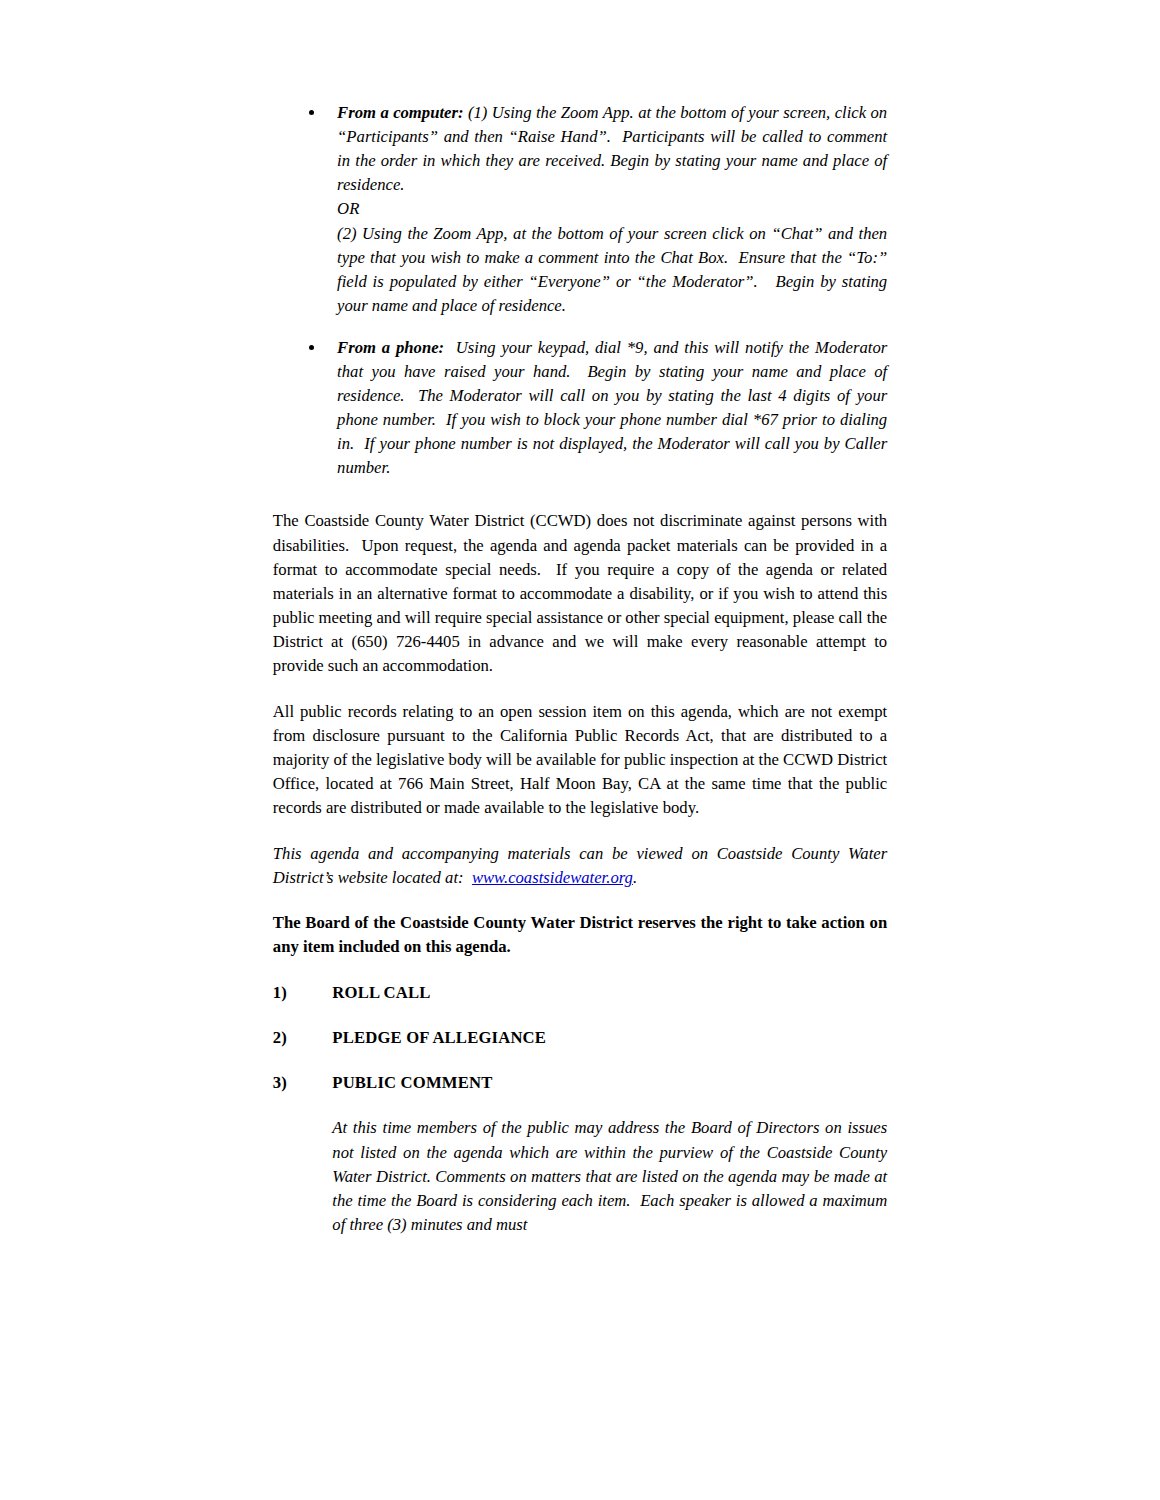From a computer: (1) Using the Zoom App. at the bottom of your screen, click on “Participants” and then “Raise Hand”. Participants will be called to comment in the order in which they are received. Begin by stating your name and place of residence.
OR
(2) Using the Zoom App, at the bottom of your screen click on “Chat” and then type that you wish to make a comment into the Chat Box. Ensure that the “To:” field is populated by either “Everyone” or “the Moderator”. Begin by stating your name and place of residence.
From a phone: Using your keypad, dial *9, and this will notify the Moderator that you have raised your hand. Begin by stating your name and place of residence. The Moderator will call on you by stating the last 4 digits of your phone number. If you wish to block your phone number dial *67 prior to dialing in. If your phone number is not displayed, the Moderator will call you by Caller number.
The Coastside County Water District (CCWD) does not discriminate against persons with disabilities. Upon request, the agenda and agenda packet materials can be provided in a format to accommodate special needs. If you require a copy of the agenda or related materials in an alternative format to accommodate a disability, or if you wish to attend this public meeting and will require special assistance or other special equipment, please call the District at (650) 726-4405 in advance and we will make every reasonable attempt to provide such an accommodation.
All public records relating to an open session item on this agenda, which are not exempt from disclosure pursuant to the California Public Records Act, that are distributed to a majority of the legislative body will be available for public inspection at the CCWD District Office, located at 766 Main Street, Half Moon Bay, CA at the same time that the public records are distributed or made available to the legislative body.
This agenda and accompanying materials can be viewed on Coastside County Water District’s website located at: www.coastsidewater.org.
The Board of the Coastside County Water District reserves the right to take action on any item included on this agenda.
1)
ROLL CALL
2)
PLEDGE OF ALLEGIANCE
3)
PUBLIC COMMENT
At this time members of the public may address the Board of Directors on issues not listed on the agenda which are within the purview of the Coastside County Water District. Comments on matters that are listed on the agenda may be made at the time the Board is considering each item. Each speaker is allowed a maximum of three (3) minutes and must